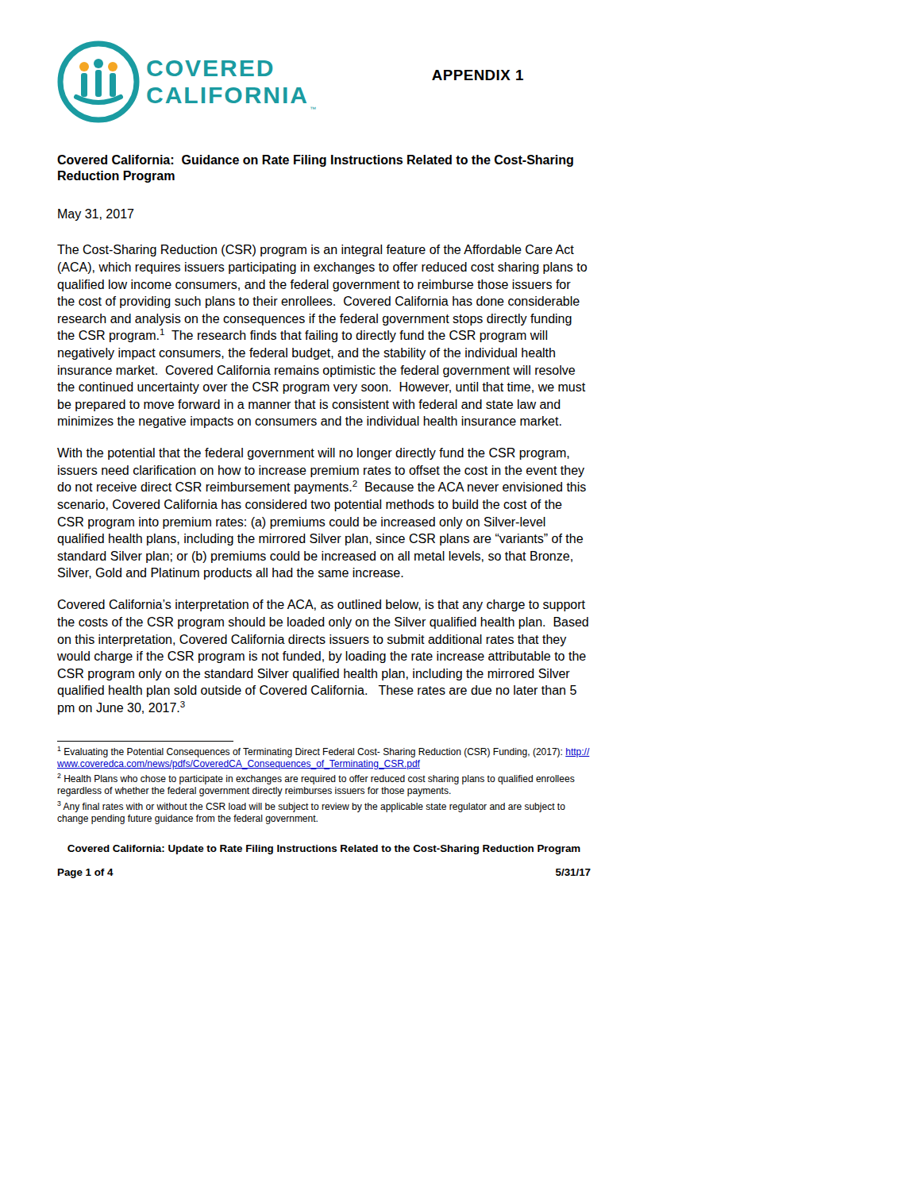COVERED CALIFORNIA ™
APPENDIX 1
Covered California: Guidance on Rate Filing Instructions Related to the Cost-Sharing Reduction Program
May 31, 2017
The Cost-Sharing Reduction (CSR) program is an integral feature of the Affordable Care Act (ACA), which requires issuers participating in exchanges to offer reduced cost sharing plans to qualified low income consumers, and the federal government to reimburse those issuers for the cost of providing such plans to their enrollees. Covered California has done considerable research and analysis on the consequences if the federal government stops directly funding the CSR program.1 The research finds that failing to directly fund the CSR program will negatively impact consumers, the federal budget, and the stability of the individual health insurance market. Covered California remains optimistic the federal government will resolve the continued uncertainty over the CSR program very soon. However, until that time, we must be prepared to move forward in a manner that is consistent with federal and state law and minimizes the negative impacts on consumers and the individual health insurance market.
With the potential that the federal government will no longer directly fund the CSR program, issuers need clarification on how to increase premium rates to offset the cost in the event they do not receive direct CSR reimbursement payments.2 Because the ACA never envisioned this scenario, Covered California has considered two potential methods to build the cost of the CSR program into premium rates: (a) premiums could be increased only on Silver-level qualified health plans, including the mirrored Silver plan, since CSR plans are “variants” of the standard Silver plan; or (b) premiums could be increased on all metal levels, so that Bronze, Silver, Gold and Platinum products all had the same increase.
Covered California’s interpretation of the ACA, as outlined below, is that any charge to support the costs of the CSR program should be loaded only on the Silver qualified health plan. Based on this interpretation, Covered California directs issuers to submit additional rates that they would charge if the CSR program is not funded, by loading the rate increase attributable to the CSR program only on the standard Silver qualified health plan, including the mirrored Silver qualified health plan sold outside of Covered California. These rates are due no later than 5 pm on June 30, 2017.3
1 Evaluating the Potential Consequences of Terminating Direct Federal Cost- Sharing Reduction (CSR) Funding, (2017): http://www.coveredca.com/news/pdfs/CoveredCA_Consequences_of_Terminating_CSR.pdf
2 Health Plans who chose to participate in exchanges are required to offer reduced cost sharing plans to qualified enrollees regardless of whether the federal government directly reimburses issuers for those payments.
3 Any final rates with or without the CSR load will be subject to review by the applicable state regulator and are subject to change pending future guidance from the federal government.
Covered California: Update to Rate Filing Instructions Related to the Cost-Sharing Reduction Program
Page 1 of 4 5/31/17